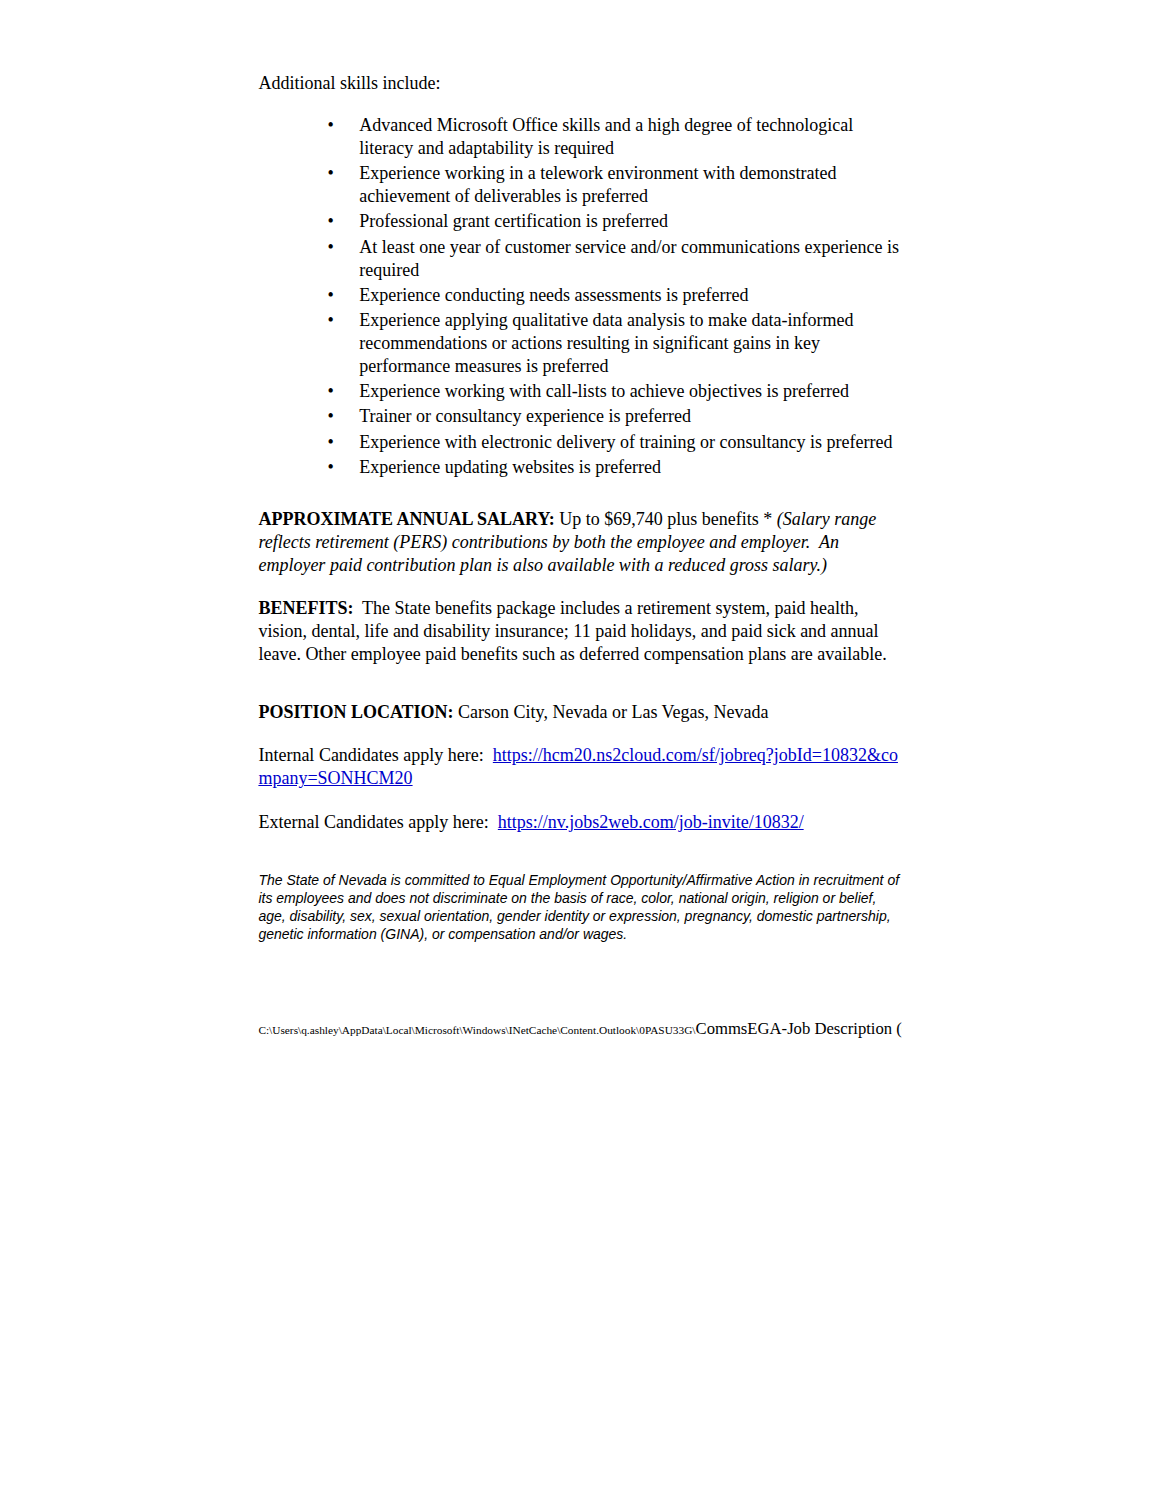Additional skills include:
Advanced Microsoft Office skills and a high degree of technological literacy and adaptability is required
Experience working in a telework environment with demonstrated achievement of deliverables is preferred
Professional grant certification is preferred
At least one year of customer service and/or communications experience is required
Experience conducting needs assessments is preferred
Experience applying qualitative data analysis to make data-informed recommendations or actions resulting in significant gains in key performance measures is preferred
Experience working with call-lists to achieve objectives is preferred
Trainer or consultancy experience is preferred
Experience with electronic delivery of training or consultancy is preferred
Experience updating websites is preferred
APPROXIMATE ANNUAL SALARY: Up to $69,740 plus benefits * (Salary range reflects retirement (PERS) contributions by both the employee and employer. An employer paid contribution plan is also available with a reduced gross salary.)
BENEFITS: The State benefits package includes a retirement system, paid health, vision, dental, life and disability insurance; 11 paid holidays, and paid sick and annual leave. Other employee paid benefits such as deferred compensation plans are available.
POSITION LOCATION: Carson City, Nevada or Las Vegas, Nevada
Internal Candidates apply here: https://hcm20.ns2cloud.com/sf/jobreq?jobId=10832&company=SONHCM20
External Candidates apply here: https://nv.jobs2web.com/job-invite/10832/
The State of Nevada is committed to Equal Employment Opportunity/Affirmative Action in recruitment of its employees and does not discriminate on the basis of race, color, national origin, religion or belief, age, disability, sex, sexual orientation, gender identity or expression, pregnancy, domestic partnership, genetic information (GINA), or compensation and/or wages.
C:\Users\q.ashley\AppData\Local\Microsoft\Windows\INetCache\Content.Outlook\0PASU33G\CommsEGA-Job Description (002).docx